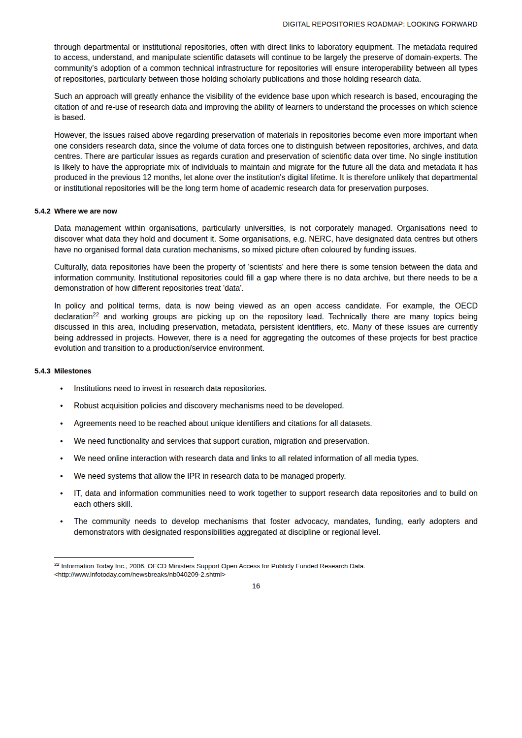DIGITAL REPOSITORIES ROADMAP: LOOKING FORWARD
through departmental or institutional repositories, often with direct links to laboratory equipment. The metadata required to access, understand, and manipulate scientific datasets will continue to be largely the preserve of domain-experts. The community's adoption of a common technical infrastructure for repositories will ensure interoperability between all types of repositories, particularly between those holding scholarly publications and those holding research data.
Such an approach will greatly enhance the visibility of the evidence base upon which research is based, encouraging the citation of and re-use of research data and improving the ability of learners to understand the processes on which science is based.
However, the issues raised above regarding preservation of materials in repositories become even more important when one considers research data, since the volume of data forces one to distinguish between repositories, archives, and data centres. There are particular issues as regards curation and preservation of scientific data over time. No single institution is likely to have the appropriate mix of individuals to maintain and migrate for the future all the data and metadata it has produced in the previous 12 months, let alone over the institution's digital lifetime. It is therefore unlikely that departmental or institutional repositories will be the long term home of academic research data for preservation purposes.
5.4.2 Where we are now
Data management within organisations, particularly universities, is not corporately managed. Organisations need to discover what data they hold and document it. Some organisations, e.g. NERC, have designated data centres but others have no organised formal data curation mechanisms, so mixed picture often coloured by funding issues.
Culturally, data repositories have been the property of 'scientists' and here there is some tension between the data and information community. Institutional repositories could fill a gap where there is no data archive, but there needs to be a demonstration of how different repositories treat 'data'.
In policy and political terms, data is now being viewed as an open access candidate. For example, the OECD declaration22 and working groups are picking up on the repository lead. Technically there are many topics being discussed in this area, including preservation, metadata, persistent identifiers, etc. Many of these issues are currently being addressed in projects. However, there is a need for aggregating the outcomes of these projects for best practice evolution and transition to a production/service environment.
5.4.3 Milestones
Institutions need to invest in research data repositories.
Robust acquisition policies and discovery mechanisms need to be developed.
Agreements need to be reached about unique identifiers and citations for all datasets.
We need functionality and services that support curation, migration and preservation.
We need online interaction with research data and links to all related information of all media types.
We need systems that allow the IPR in research data to be managed properly.
IT, data and information communities need to work together to support research data repositories and to build on each others skill.
The community needs to develop mechanisms that foster advocacy, mandates, funding, early adopters and demonstrators with designated responsibilities aggregated at discipline or regional level.
22 Information Today Inc., 2006. OECD Ministers Support Open Access for Publicly Funded Research Data.
<http://www.infotoday.com/newsbreaks/nb040209-2.shtml>
16